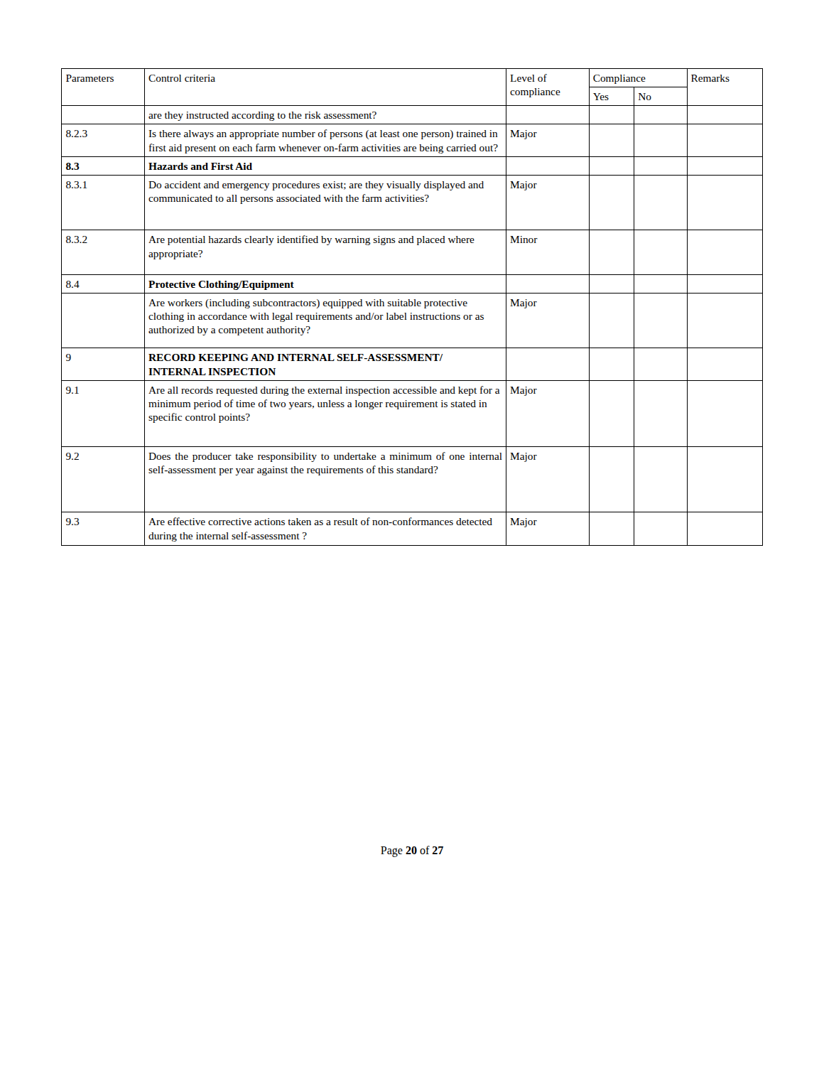| Parameters | Control criteria | Level of compliance | Compliance | Remarks |
| --- | --- | --- | --- | --- |
| Yes | No |
| | are they instructed according to the risk assessment? | | | | |
| 8.2.3 | Is there always an appropriate number of persons (at least one person) trained in first aid present on each farm whenever on-farm activities are being carried out? | Major | | | |
| 8.3 | Hazards and First Aid | | | | |
| 8.3.1 | Do accident and emergency procedures exist; are they visually displayed and communicated to all persons associated with the farm activities? | Major | | | |
| 8.3.2 | Are potential hazards clearly identified by warning signs and placed where appropriate? | Minor | | | |
| 8.4 | Protective Clothing/Equipment | | | | |
| | Are workers (including subcontractors) equipped with suitable protective clothing in accordance with legal requirements and/or label instructions or as authorized by a competent authority? | Major | | | |
| 9 | RECORD KEEPING AND INTERNAL SELF-ASSESSMENT/ INTERNAL INSPECTION | | | | |
| 9.1 | Are all records requested during the external inspection accessible and kept for a minimum period of time of two years, unless a longer requirement is stated in specific control points? | Major | | | |
| 9.2 | Does the producer take responsibility to undertake a minimum of one internal self-assessment per year against the requirements of this standard? | Major | | | |
| 9.3 | Are effective corrective actions taken as a result of non-conformances detected during the internal self-assessment ? | Major | | | |
Page 20 of 27